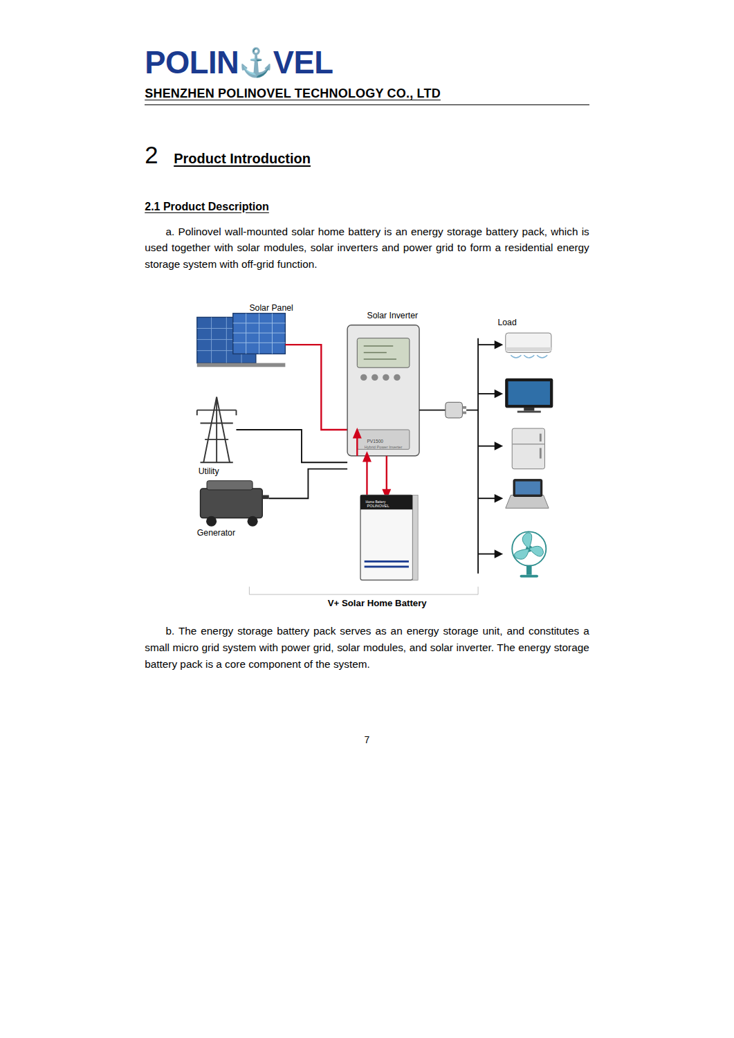POLIN⚓VEL
SHENZHEN POLINOVEL TECHNOLOGY CO., LTD
2 Product Introduction
2.1 Product Description
a. Polinovel wall-mounted solar home battery is an energy storage battery pack, which is used together with solar modules, solar inverters and power grid to form a residential energy storage system with off-grid function.
Solar Panel Solar Inverter Load Utility Generator PV1500 Hybrid Power Inverter Home Battery POLINOVEL V+ Solar Home Battery
b. The energy storage battery pack serves as an energy storage unit, and constitutes a small micro grid system with power grid, solar modules, and solar inverter. The energy storage battery pack is a core component of the system.
7